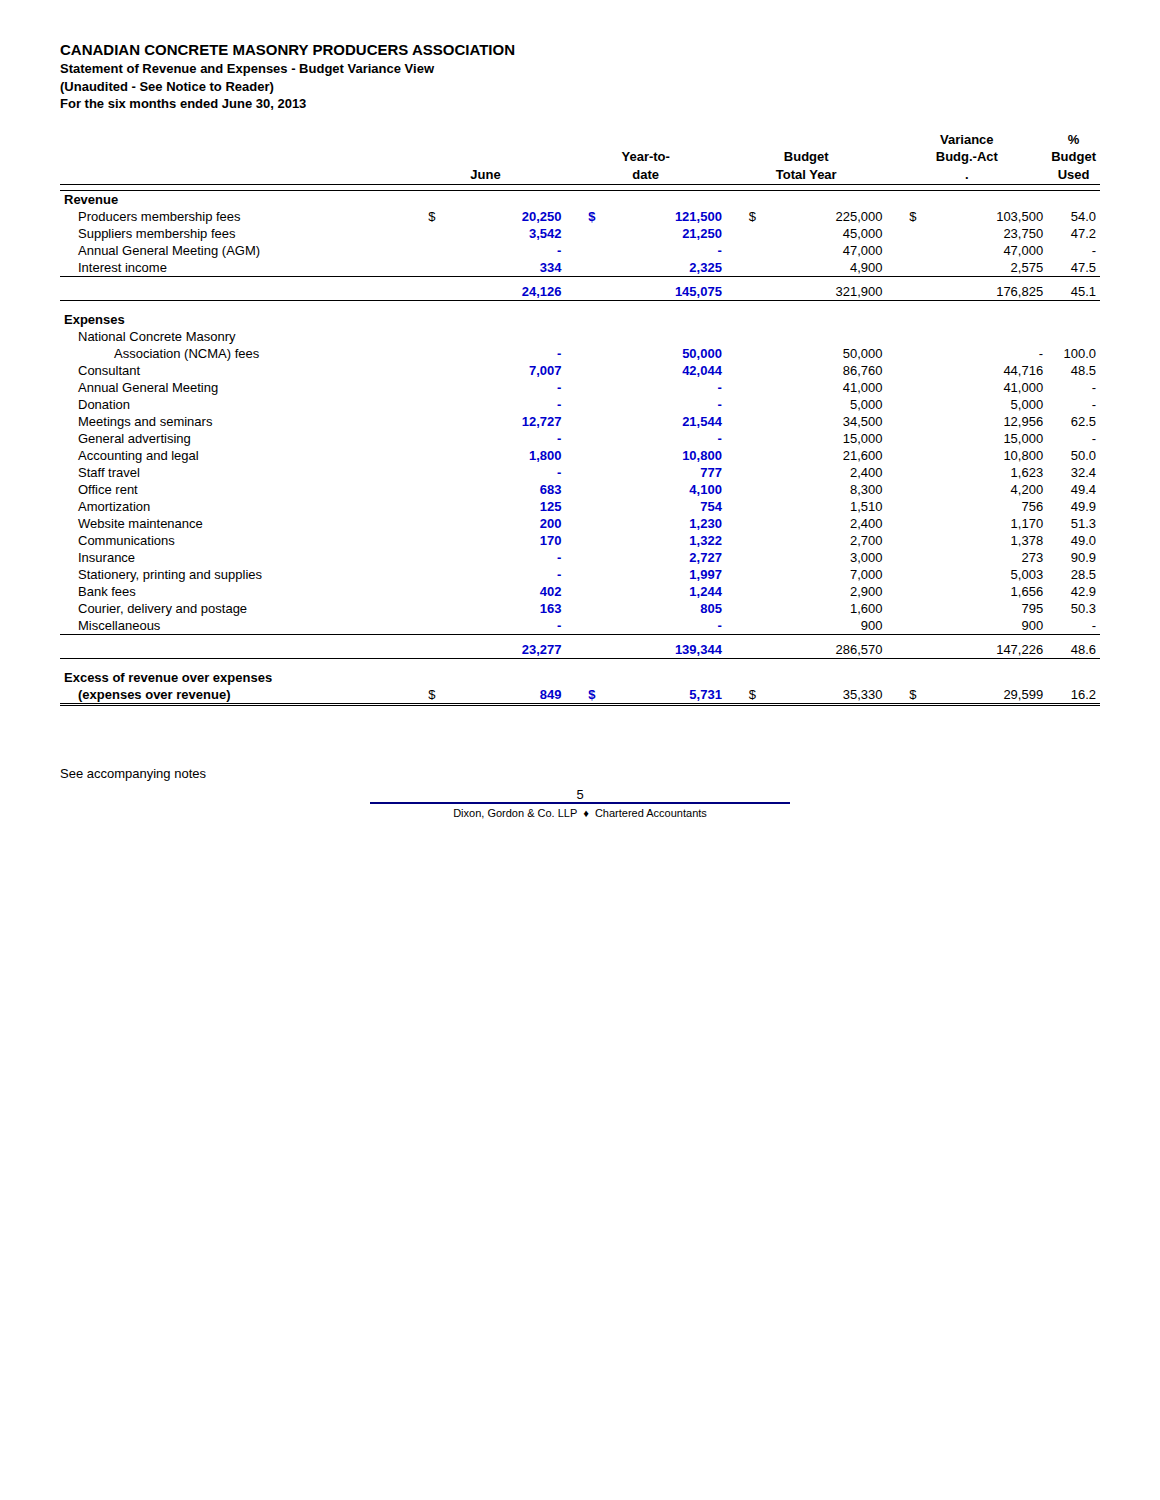CANADIAN CONCRETE MASONRY PRODUCERS ASSOCIATION
Statement of Revenue and Expenses - Budget Variance View
(Unaudited - See Notice to Reader)
For the six months ended June 30, 2013
| | | | | Variance | % |
| | | Year-to- | Budget | Budg.-Act | Budget |
| | June | date | Total Year | . | Used |
| Revenue | |
| Producers membership fees | $ | 20,250 | $ | 121,500 | $ | 225,000 | $ | 103,500 | 54.0 |
| Suppliers membership fees | | 3,542 | | 21,250 | | 45,000 | | 23,750 | 47.2 |
| Annual General Meeting (AGM) | | - | | - | | 47,000 | | 47,000 | - |
| Interest income | | 334 | | 2,325 | | 4,900 | | 2,575 | 47.5 |
| | | 24,126 | | 145,075 | | 321,900 | | 176,825 | 45.1 |
| Expenses | |
| National Concrete Masonry | |
| Association (NCMA) fees | | - | | 50,000 | | 50,000 | | - | 100.0 |
| Consultant | | 7,007 | | 42,044 | | 86,760 | | 44,716 | 48.5 |
| Annual General Meeting | | - | | - | | 41,000 | | 41,000 | - |
| Donation | | - | | - | | 5,000 | | 5,000 | - |
| Meetings and seminars | | 12,727 | | 21,544 | | 34,500 | | 12,956 | 62.5 |
| General advertising | | - | | - | | 15,000 | | 15,000 | - |
| Accounting and legal | | 1,800 | | 10,800 | | 21,600 | | 10,800 | 50.0 |
| Staff travel | | - | | 777 | | 2,400 | | 1,623 | 32.4 |
| Office rent | | 683 | | 4,100 | | 8,300 | | 4,200 | 49.4 |
| Amortization | | 125 | | 754 | | 1,510 | | 756 | 49.9 |
| Website maintenance | | 200 | | 1,230 | | 2,400 | | 1,170 | 51.3 |
| Communications | | 170 | | 1,322 | | 2,700 | | 1,378 | 49.0 |
| Insurance | | - | | 2,727 | | 3,000 | | 273 | 90.9 |
| Stationery, printing and supplies | | - | | 1,997 | | 7,000 | | 5,003 | 28.5 |
| Bank fees | | 402 | | 1,244 | | 2,900 | | 1,656 | 42.9 |
| Courier, delivery and postage | | 163 | | 805 | | 1,600 | | 795 | 50.3 |
| Miscellaneous | | - | | - | | 900 | | 900 | - |
| | | 23,277 | | 139,344 | | 286,570 | | 147,226 | 48.6 |
| Excess of revenue over expenses | |
| (expenses over revenue) | $ | 849 | $ | 5,731 | $ | 35,330 | $ | 29,599 | 16.2 |
See accompanying notes
5
Dixon, Gordon & Co. LLP ♦ Chartered Accountants